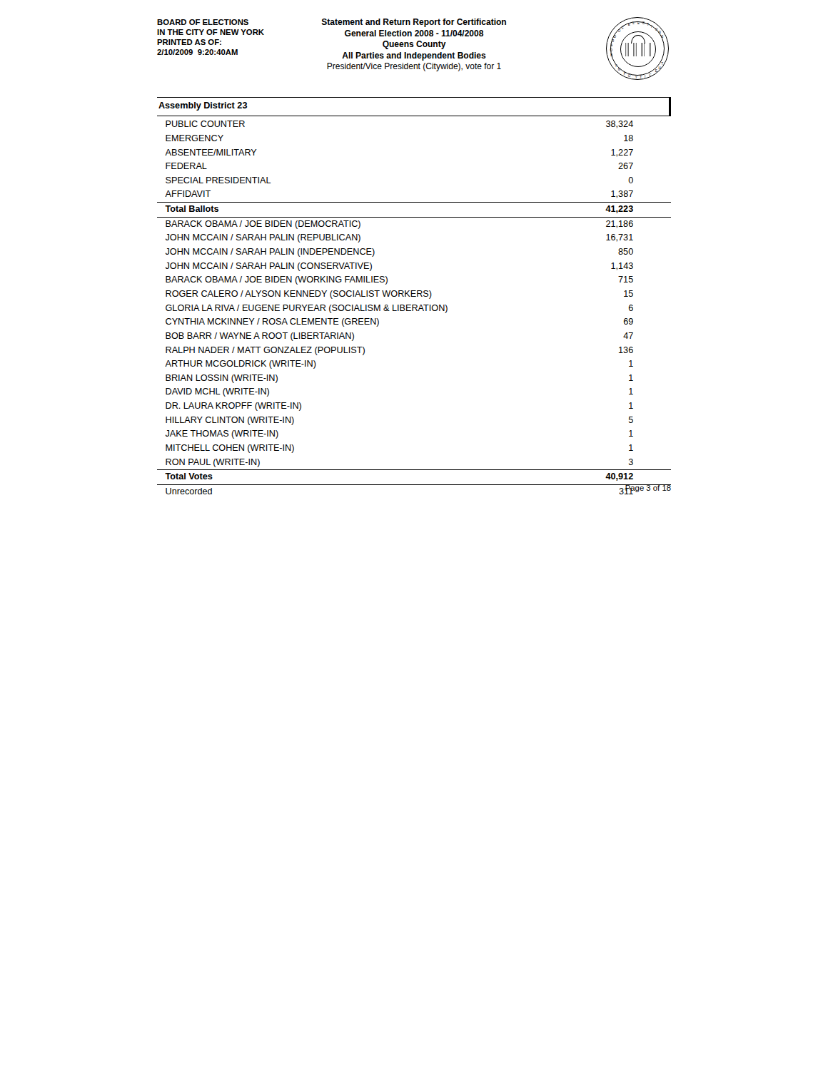BOARD OF ELECTIONS
IN THE CITY OF NEW YORK
PRINTED AS OF:
2/10/2009 9:20:40AM
Statement and Return Report for Certification
General Election 2008 - 11/04/2008
Queens County
All Parties and Independent Bodies
President/Vice President (Citywide), vote for 1
B O A R D O F E L E C T I O N S T H E C I T Y O F N Y
Assembly District 23
| PUBLIC COUNTER | 38,324 |
| EMERGENCY | 18 |
| ABSENTEE/MILITARY | 1,227 |
| FEDERAL | 267 |
| SPECIAL PRESIDENTIAL | 0 |
| AFFIDAVIT | 1,387 |
| Total Ballots | 41,223 |
| BARACK OBAMA / JOE BIDEN (DEMOCRATIC) | 21,186 |
| JOHN MCCAIN / SARAH PALIN (REPUBLICAN) | 16,731 |
| JOHN MCCAIN / SARAH PALIN (INDEPENDENCE) | 850 |
| JOHN MCCAIN / SARAH PALIN (CONSERVATIVE) | 1,143 |
| BARACK OBAMA / JOE BIDEN (WORKING FAMILIES) | 715 |
| ROGER CALERO / ALYSON KENNEDY (SOCIALIST WORKERS) | 15 |
| GLORIA LA RIVA / EUGENE PURYEAR (SOCIALISM & LIBERATION) | 6 |
| CYNTHIA MCKINNEY / ROSA CLEMENTE (GREEN) | 69 |
| BOB BARR / WAYNE A ROOT (LIBERTARIAN) | 47 |
| RALPH NADER / MATT GONZALEZ (POPULIST) | 136 |
| ARTHUR MCGOLDRICK (WRITE-IN) | 1 |
| BRIAN LOSSIN (WRITE-IN) | 1 |
| DAVID MCHL (WRITE-IN) | 1 |
| DR. LAURA KROPFF (WRITE-IN) | 1 |
| HILLARY CLINTON (WRITE-IN) | 5 |
| JAKE THOMAS (WRITE-IN) | 1 |
| MITCHELL COHEN (WRITE-IN) | 1 |
| RON PAUL (WRITE-IN) | 3 |
| Total Votes | 40,912 |
| Unrecorded | 311 |
Page 3 of 18